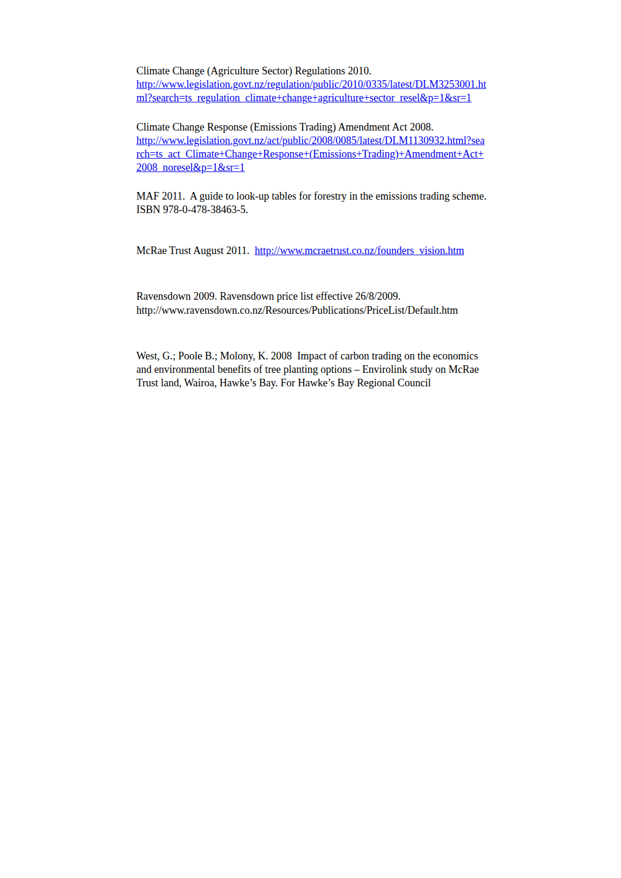Climate Change (Agriculture Sector) Regulations 2010.
http://www.legislation.govt.nz/regulation/public/2010/0335/latest/DLM3253001.html?search=ts_regulation_climate+change+agriculture+sector_resel&p=1&sr=1
Climate Change Response (Emissions Trading) Amendment Act 2008.
http://www.legislation.govt.nz/act/public/2008/0085/latest/DLM1130932.html?search=ts_act_Climate+Change+Response+(Emissions+Trading)+Amendment+Act+2008_noresel&p=1&sr=1
MAF 2011. A guide to look-up tables for forestry in the emissions trading scheme. ISBN 978-0-478-38463-5.
McRae Trust August 2011. http://www.mcraetrust.co.nz/founders_vision.htm
Ravensdown 2009. Ravensdown price list effective 26/8/2009.
http://www.ravensdown.co.nz/Resources/Publications/PriceList/Default.htm
West, G.; Poole B.; Molony, K. 2008 Impact of carbon trading on the economics and environmental benefits of tree planting options – Envirolink study on McRae Trust land, Wairoa, Hawke’s Bay. For Hawke’s Bay Regional Council